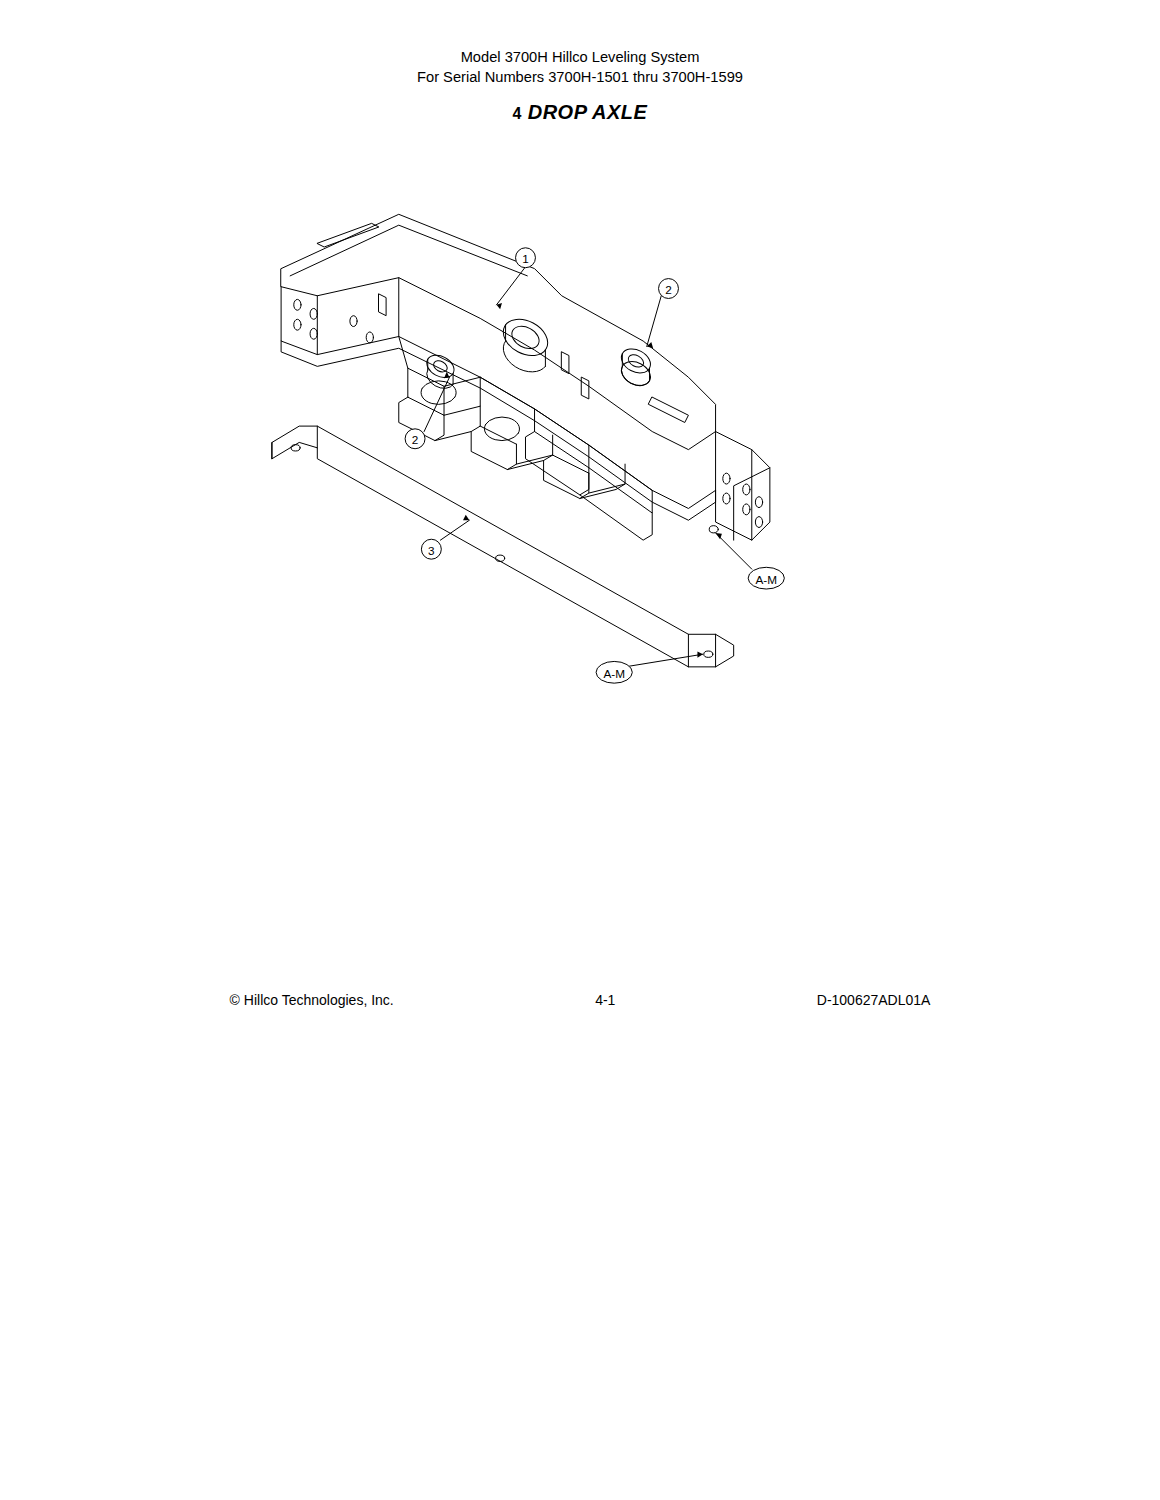Model 3700H Hillco Leveling System For Serial Numbers 3700H-1501 thru 3700H-1599
4 DROP AXLE
1 2 2 3 A-M A-M
© Hillco Technologies, Inc.
4-1
D-100627ADL01A